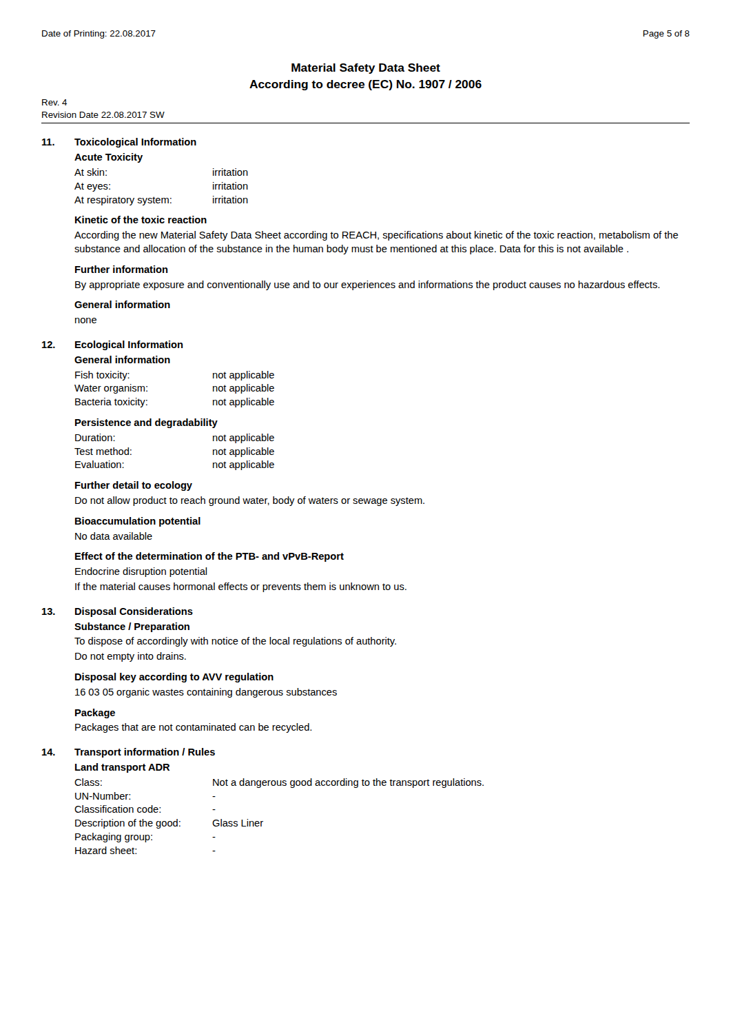Date of Printing: 22.08.2017 Page 5 of 8
Material Safety Data Sheet
According to decree (EC) No. 1907 / 2006
Rev. 4
Revision Date 22.08.2017 SW
11.
Toxicological Information
Acute Toxicity
| At skin: | irritation |
| At eyes: | irritation |
| At respiratory system: | irritation |
Kinetic of the toxic reaction
According the new Material Safety Data Sheet according to REACH, specifications about kinetic of the toxic reaction, metabolism of the substance and allocation of the substance in the human body must be mentioned at this place. Data for this is not available .
Further information
By appropriate exposure and conventionally use and to our experiences and informations the product causes no hazardous effects.
General information
none
12.
Ecological Information
General information
| Fish toxicity: | not applicable |
| Water organism: | not applicable |
| Bacteria toxicity: | not applicable |
Persistence and degradability
| Duration: | not applicable |
| Test method: | not applicable |
| Evaluation: | not applicable |
Further detail to ecology
Do not allow product to reach ground water, body of waters or sewage system.
Bioaccumulation potential
No data available
Effect of the determination of the PTB- and vPvB-Report
Endocrine disruption potential
If the material causes hormonal effects or prevents them is unknown to us.
13.
Disposal Considerations
Substance / Preparation
To dispose of accordingly with notice of the local regulations of authority.
Do not empty into drains.
Disposal key according to AVV regulation
16 03 05 organic wastes containing dangerous substances
Package
Packages that are not contaminated can be recycled.
14.
Transport information / Rules
Land transport ADR
| Class: | Not a dangerous good according to the transport regulations. |
| UN-Number: | - |
| Classification code: | - |
| Description of the good: | Glass Liner |
| Packaging group: | - |
| Hazard sheet: | - |